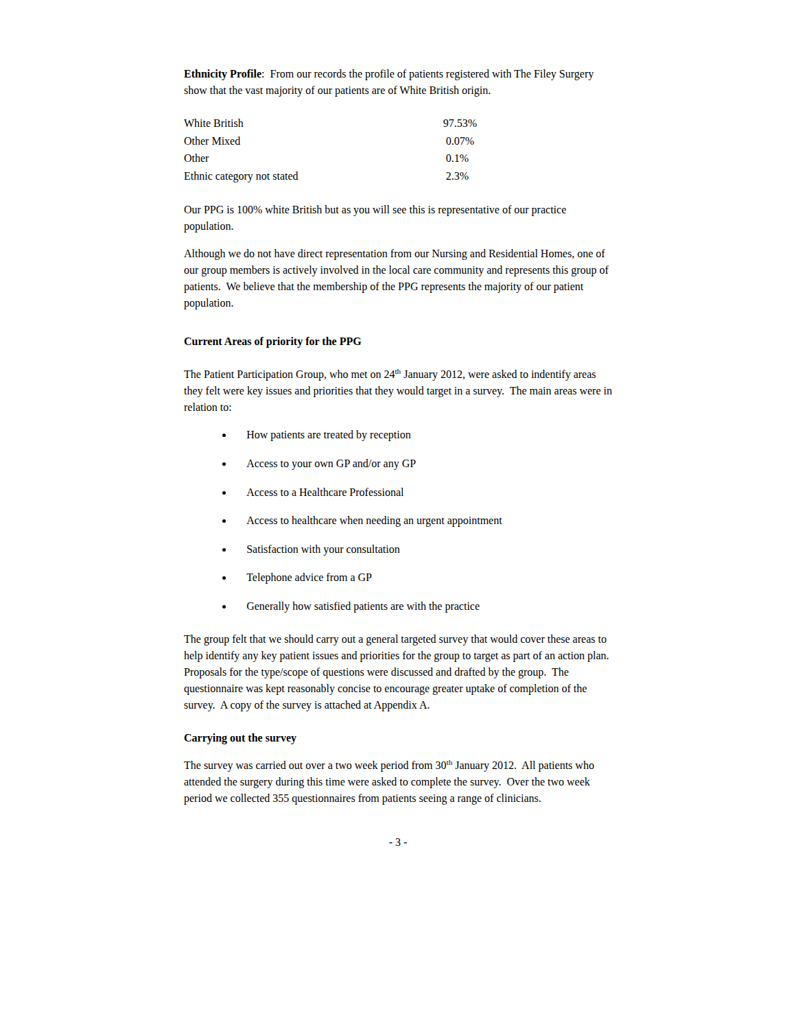Ethnicity Profile: From our records the profile of patients registered with The Filey Surgery show that the vast majority of our patients are of White British origin.
| White British | 97.53% |
| Other Mixed | 0.07% |
| Other | 0.1% |
| Ethnic category not stated | 2.3% |
Our PPG is 100% white British but as you will see this is representative of our practice population.
Although we do not have direct representation from our Nursing and Residential Homes, one of our group members is actively involved in the local care community and represents this group of patients. We believe that the membership of the PPG represents the majority of our patient population.
Current Areas of priority for the PPG
The Patient Participation Group, who met on 24th January 2012, were asked to indentify areas they felt were key issues and priorities that they would target in a survey. The main areas were in relation to:
How patients are treated by reception
Access to your own GP and/or any GP
Access to a Healthcare Professional
Access to healthcare when needing an urgent appointment
Satisfaction with your consultation
Telephone advice from a GP
Generally how satisfied patients are with the practice
The group felt that we should carry out a general targeted survey that would cover these areas to help identify any key patient issues and priorities for the group to target as part of an action plan. Proposals for the type/scope of questions were discussed and drafted by the group. The questionnaire was kept reasonably concise to encourage greater uptake of completion of the survey. A copy of the survey is attached at Appendix A.
Carrying out the survey
The survey was carried out over a two week period from 30th January 2012. All patients who attended the surgery during this time were asked to complete the survey. Over the two week period we collected 355 questionnaires from patients seeing a range of clinicians.
- 3 -